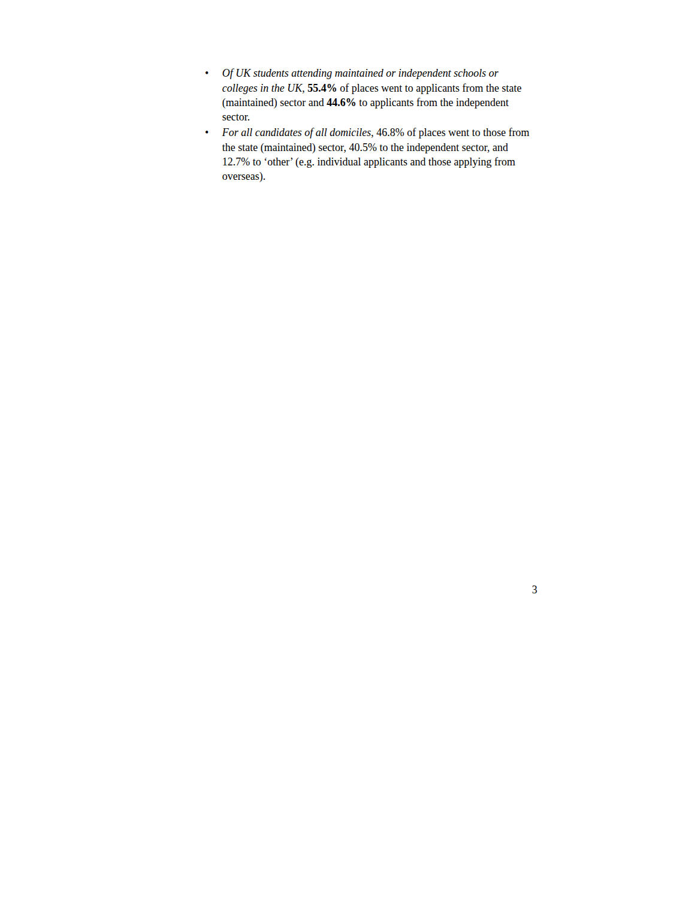Of UK students attending maintained or independent schools or colleges in the UK, 55.4% of places went to applicants from the state (maintained) sector and 44.6% to applicants from the independent sector.
For all candidates of all domiciles, 46.8% of places went to those from the state (maintained) sector, 40.5% to the independent sector, and 12.7% to ‘other’ (e.g. individual applicants and those applying from overseas).
3